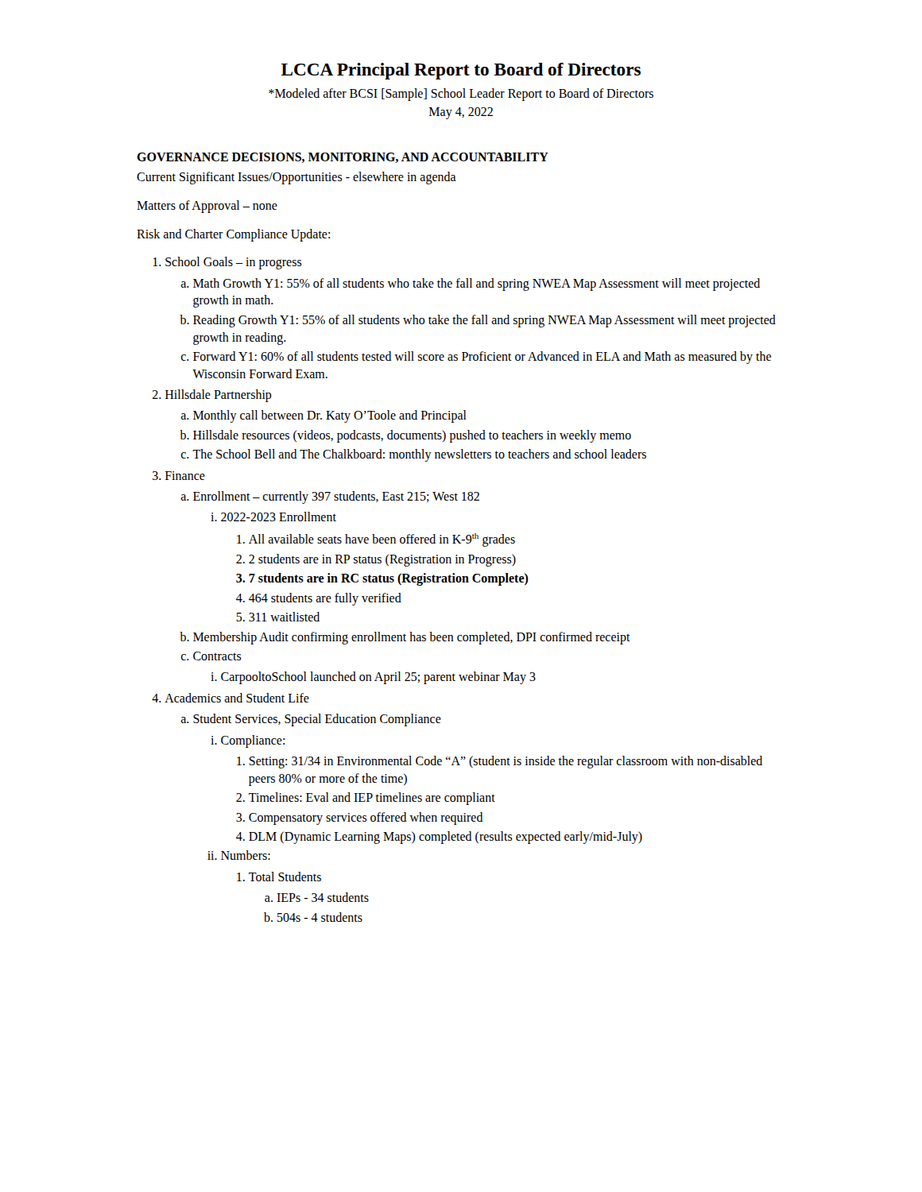LCCA Principal Report to Board of Directors
*Modeled after BCSI [Sample] School Leader Report to Board of Directors
May 4, 2022
Governance Decisions, Monitoring, and Accountability
Current Significant Issues/Opportunities - elsewhere in agenda
Matters of Approval – none
Risk and Charter Compliance Update:
School Goals – in progress
Math Growth Y1: 55% of all students who take the fall and spring NWEA Map Assessment will meet projected growth in math.
Reading Growth Y1: 55% of all students who take the fall and spring NWEA Map Assessment will meet projected growth in reading.
Forward Y1: 60% of all students tested will score as Proficient or Advanced in ELA and Math as measured by the Wisconsin Forward Exam.
Hillsdale Partnership
Monthly call between Dr. Katy O’Toole and Principal
Hillsdale resources (videos, podcasts, documents) pushed to teachers in weekly memo
The School Bell and The Chalkboard: monthly newsletters to teachers and school leaders
Finance
Enrollment – currently 397 students, East 215; West 182
2022-2023 Enrollment
All available seats have been offered in K-9th grades
2 students are in RP status (Registration in Progress)
7 students are in RC status (Registration Complete)
464 students are fully verified
311 waitlisted
Membership Audit confirming enrollment has been completed, DPI confirmed receipt
Contracts
CarpooltoSchool launched on April 25; parent webinar May 3
Academics and Student Life
Student Services, Special Education Compliance
Compliance:
Setting: 31/34 in Environmental Code “A” (student is inside the regular classroom with non-disabled peers 80% or more of the time)
Timelines: Eval and IEP timelines are compliant
Compensatory services offered when required
DLM (Dynamic Learning Maps) completed (results expected early/mid-July)
Numbers:
Total Students
IEPs - 34 students
504s - 4 students